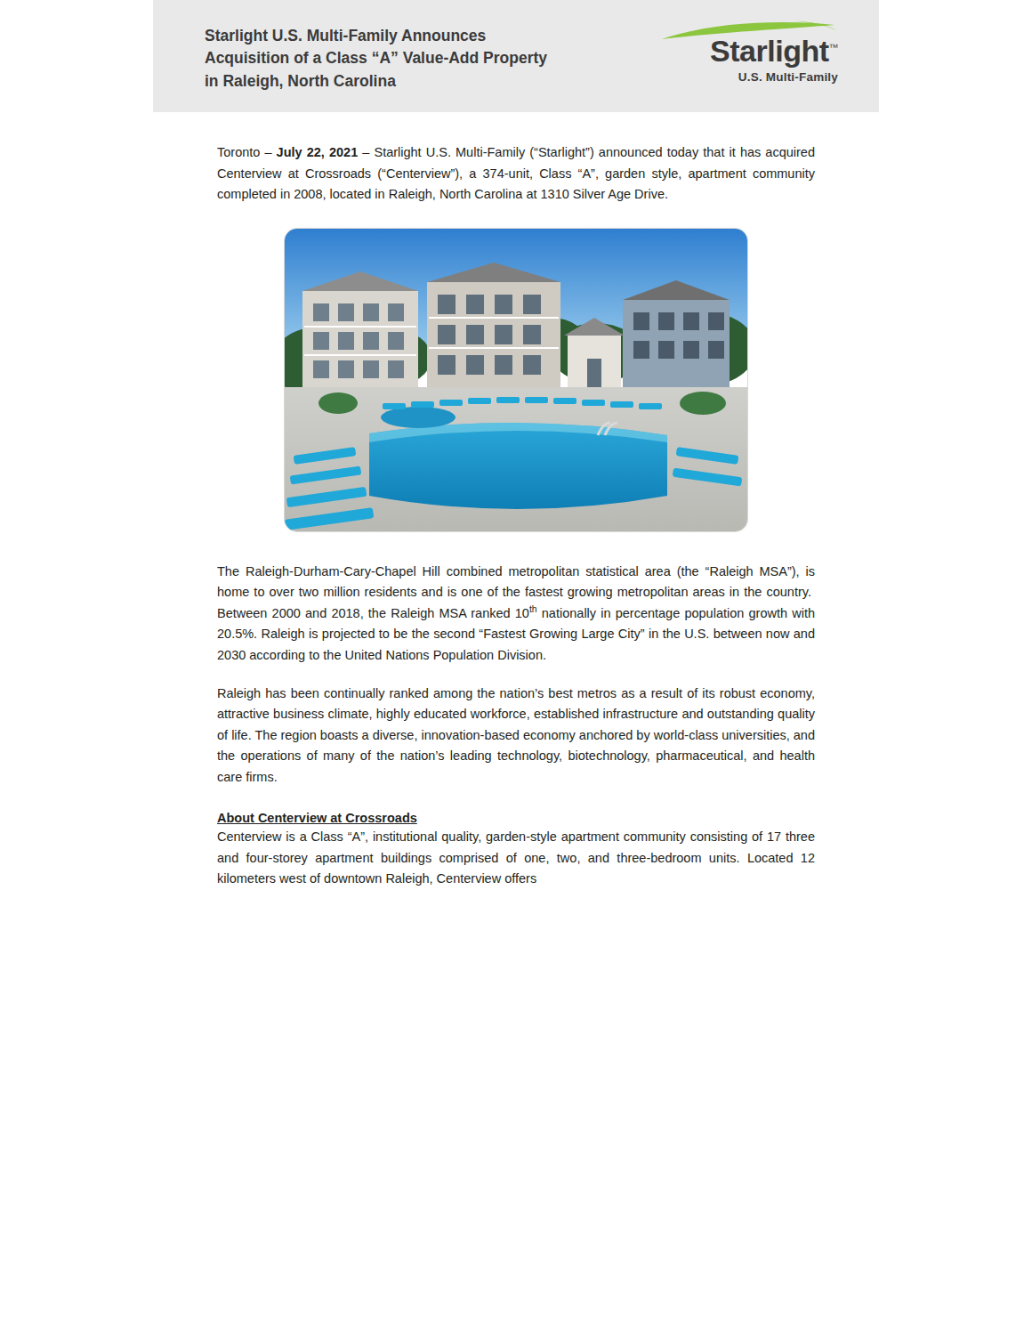Starlight U.S. Multi-Family Announces
Acquisition of a Class “A” Value-Add Property
in Raleigh, North Carolina
Starlight™
U.S. Multi-Family
Toronto – July 22, 2021 – Starlight U.S. Multi-Family (“Starlight”) announced today that it has acquired Centerview at Crossroads (“Centerview”), a 374-unit, Class “A”, garden style, apartment community completed in 2008, located in Raleigh, North Carolina at 1310 Silver Age Drive.
The Raleigh-Durham-Cary-Chapel Hill combined metropolitan statistical area (the “Raleigh MSA”), is home to over two million residents and is one of the fastest growing metropolitan areas in the country. Between 2000 and 2018, the Raleigh MSA ranked 10th nationally in percentage population growth with 20.5%. Raleigh is projected to be the second “Fastest Growing Large City” in the U.S. between now and 2030 according to the United Nations Population Division.
Raleigh has been continually ranked among the nation’s best metros as a result of its robust economy, attractive business climate, highly educated workforce, established infrastructure and outstanding quality of life. The region boasts a diverse, innovation-based economy anchored by world-class universities, and the operations of many of the nation’s leading technology, biotechnology, pharmaceutical, and health care firms.
About Centerview at Crossroads
Centerview is a Class “A”, institutional quality, garden-style apartment community consisting of 17 three and four-storey apartment buildings comprised of one, two, and three-bedroom units. Located 12 kilometers west of downtown Raleigh, Centerview offers